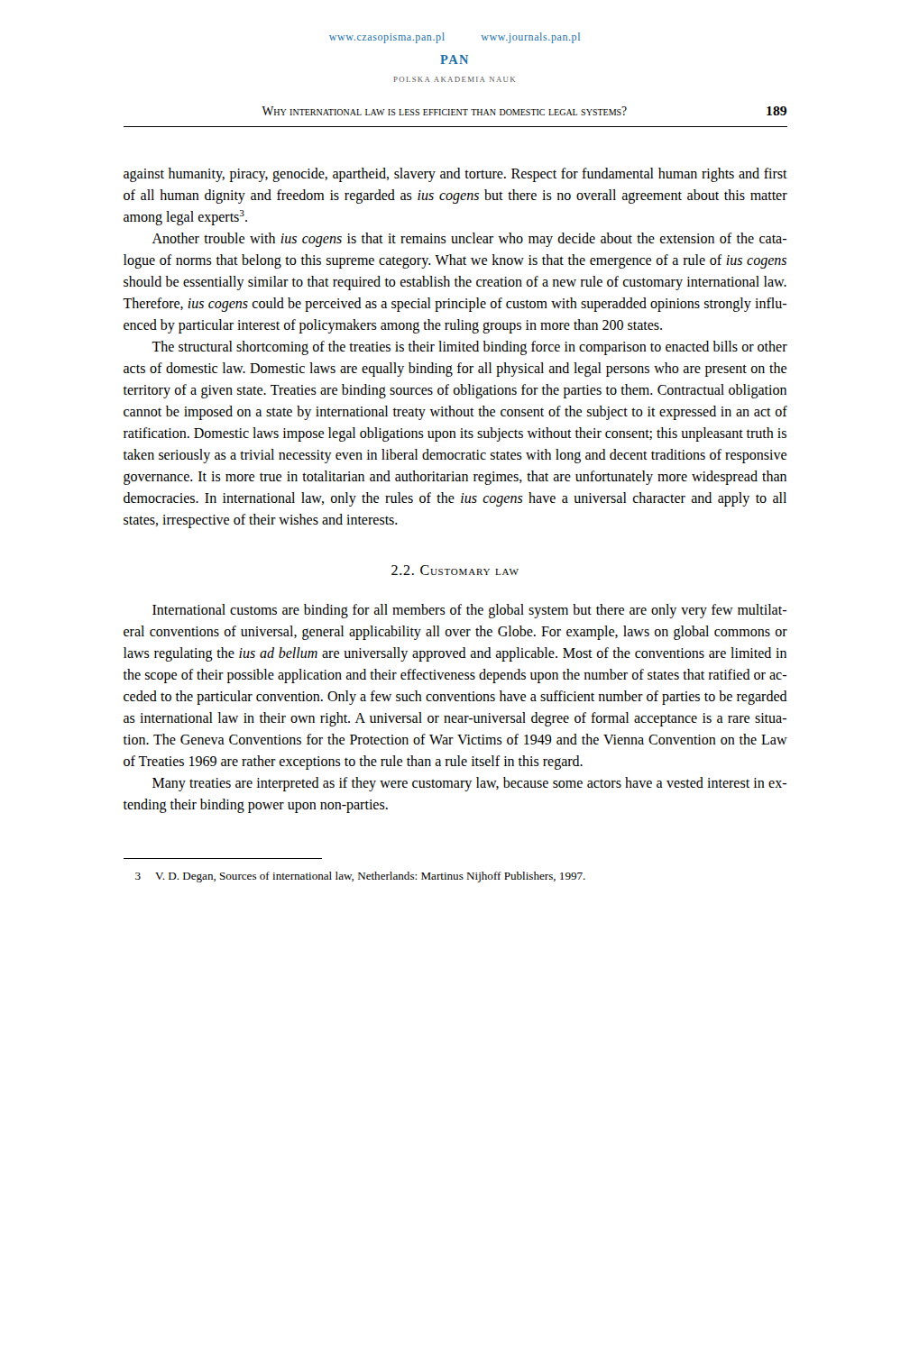www.czasopisma.pan.pl www.journals.pan.pl
PAN
POLSKA AKADEMIA NAUK
Why international law is less efficient than domestic legal systems? 189
against humanity, piracy, genocide, apartheid, slavery and torture. Respect for fundamental human rights and first of all human dignity and freedom is regarded as ius cogens but there is no overall agreement about this matter among legal experts3.
Another trouble with ius cogens is that it remains unclear who may decide about the extension of the catalogue of norms that belong to this supreme category. What we know is that the emergence of a rule of ius cogens should be essentially similar to that required to establish the creation of a new rule of customary international law. Therefore, ius cogens could be perceived as a special principle of custom with superadded opinions strongly influenced by particular interest of policymakers among the ruling groups in more than 200 states.
The structural shortcoming of the treaties is their limited binding force in comparison to enacted bills or other acts of domestic law. Domestic laws are equally binding for all physical and legal persons who are present on the territory of a given state. Treaties are binding sources of obligations for the parties to them. Contractual obligation cannot be imposed on a state by international treaty without the consent of the subject to it expressed in an act of ratification. Domestic laws impose legal obligations upon its subjects without their consent; this unpleasant truth is taken seriously as a trivial necessity even in liberal democratic states with long and decent traditions of responsive governance. It is more true in totalitarian and authoritarian regimes, that are unfortunately more widespread than democracies. In international law, only the rules of the ius cogens have a universal character and apply to all states, irrespective of their wishes and interests.
2.2. Customary law
International customs are binding for all members of the global system but there are only very few multilateral conventions of universal, general applicability all over the Globe. For example, laws on global commons or laws regulating the ius ad bellum are universally approved and applicable. Most of the conventions are limited in the scope of their possible application and their effectiveness depends upon the number of states that ratified or acceded to the particular convention. Only a few such conventions have a sufficient number of parties to be regarded as international law in their own right. A universal or near-universal degree of formal acceptance is a rare situation. The Geneva Conventions for the Protection of War Victims of 1949 and the Vienna Convention on the Law of Treaties 1969 are rather exceptions to the rule than a rule itself in this regard.
Many treaties are interpreted as if they were customary law, because some actors have a vested interest in extending their binding power upon non-parties.
3 V. D. Degan, Sources of international law, Netherlands: Martinus Nijhoff Publishers, 1997.